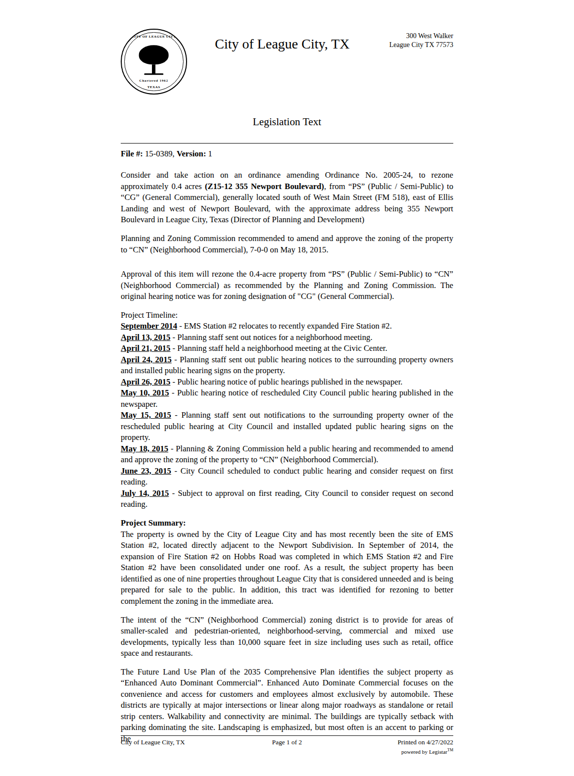City of League City
Chartered 1962
Texas
City of League City, TX
300 West Walker
League City TX 77573
Legislation Text
File #: 15-0389, Version: 1
Consider and take action on an ordinance amending Ordinance No. 2005-24, to rezone approximately 0.4 acres (Z15-12 355 Newport Boulevard), from “PS” (Public / Semi-Public) to “CG” (General Commercial), generally located south of West Main Street (FM 518), east of Ellis Landing and west of Newport Boulevard, with the approximate address being 355 Newport Boulevard in League City, Texas (Director of Planning and Development)
Planning and Zoning Commission recommended to amend and approve the zoning of the property to “CN” (Neighborhood Commercial), 7-0-0 on May 18, 2015.
Approval of this item will rezone the 0.4-acre property from “PS” (Public / Semi-Public) to “CN” (Neighborhood Commercial) as recommended by the Planning and Zoning Commission. The original hearing notice was for zoning designation of "CG" (General Commercial).
Project Timeline:
September 2014 - EMS Station #2 relocates to recently expanded Fire Station #2.
April 13, 2015 - Planning staff sent out notices for a neighborhood meeting.
April 21, 2015 - Planning staff held a neighborhood meeting at the Civic Center.
April 24, 2015 - Planning staff sent out public hearing notices to the surrounding property owners and installed public hearing signs on the property.
April 26, 2015 - Public hearing notice of public hearings published in the newspaper.
May 10, 2015 - Public hearing notice of rescheduled City Council public hearing published in the newspaper.
May 15, 2015 - Planning staff sent out notifications to the surrounding property owner of the rescheduled public hearing at City Council and installed updated public hearing signs on the property.
May 18, 2015 - Planning & Zoning Commission held a public hearing and recommended to amend and approve the zoning of the property to “CN” (Neighborhood Commercial).
June 23, 2015 - City Council scheduled to conduct public hearing and consider request on first reading.
July 14, 2015 - Subject to approval on first reading, City Council to consider request on second reading.
Project Summary:
The property is owned by the City of League City and has most recently been the site of EMS Station #2, located directly adjacent to the Newport Subdivision. In September of 2014, the expansion of Fire Station #2 on Hobbs Road was completed in which EMS Station #2 and Fire Station #2 have been consolidated under one roof. As a result, the subject property has been identified as one of nine properties throughout League City that is considered unneeded and is being prepared for sale to the public. In addition, this tract was identified for rezoning to better complement the zoning in the immediate area.
The intent of the “CN” (Neighborhood Commercial) zoning district is to provide for areas of smaller-scaled and pedestrian-oriented, neighborhood-serving, commercial and mixed use developments, typically less than 10,000 square feet in size including uses such as retail, office space and restaurants.
The Future Land Use Plan of the 2035 Comprehensive Plan identifies the subject property as “Enhanced Auto Dominant Commercial”. Enhanced Auto Dominate Commercial focuses on the convenience and access for customers and employees almost exclusively by automobile. These districts are typically at major intersections or linear along major roadways as standalone or retail strip centers. Walkability and connectivity are minimal. The buildings are typically setback with parking dominating the site. Landscaping is emphasized, but most often is an accent to parking or the
City of League City, TX
Page 1 of 2
Printed on 4/27/2022
powered by LegistarTM